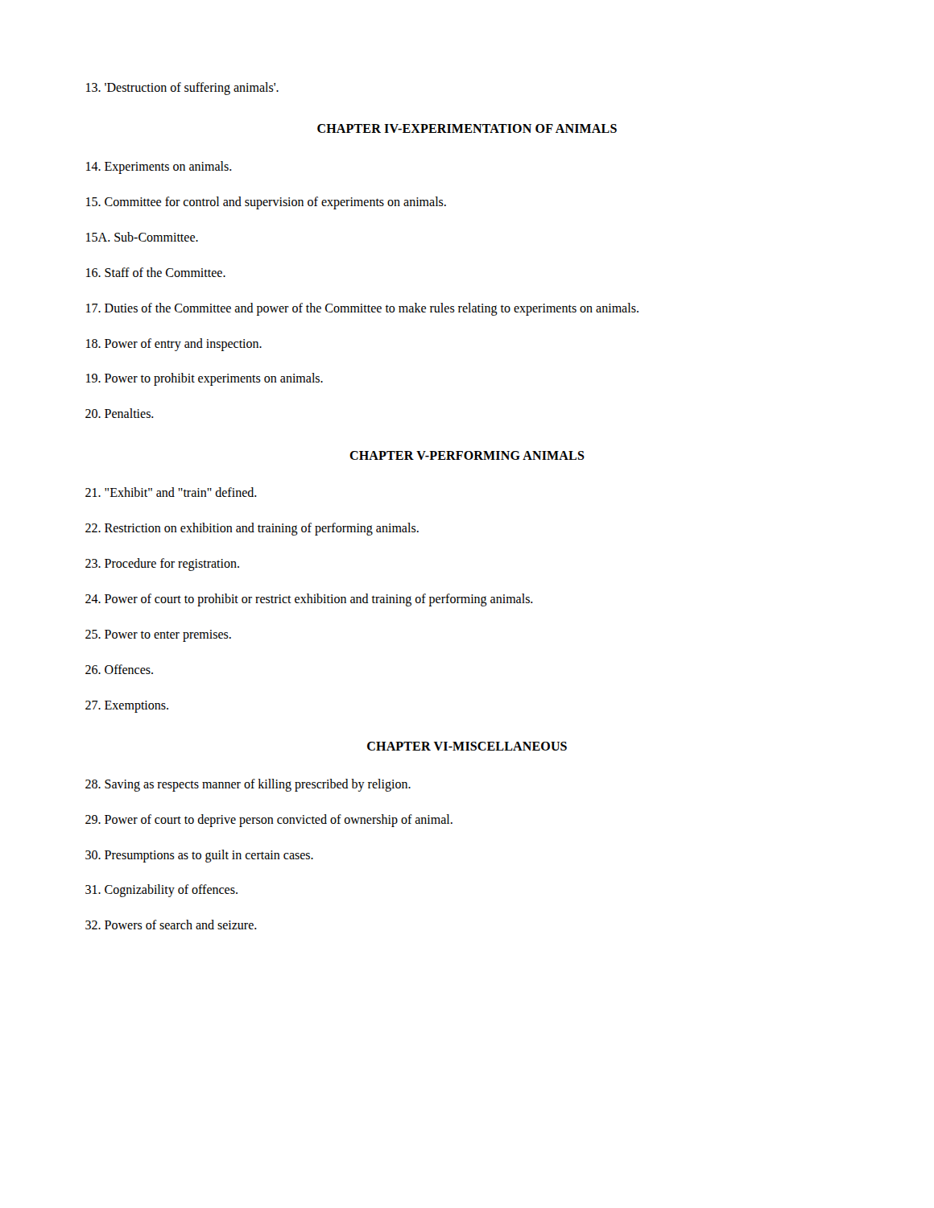13. 'Destruction of suffering animals'.
CHAPTER IV-EXPERIMENTATION OF ANIMALS
14. Experiments on animals.
15. Committee for control and supervision of experiments on animals.
15A. Sub-Committee.
16. Staff of the Committee.
17. Duties of the Committee and power of the Committee to make rules relating to experiments on animals.
18. Power of entry and inspection.
19. Power to prohibit experiments on animals.
20. Penalties.
CHAPTER V-PERFORMING ANIMALS
21. "Exhibit" and "train" defined.
22. Restriction on exhibition and training of performing animals.
23. Procedure for registration.
24. Power of court to prohibit or restrict exhibition and training of performing animals.
25. Power to enter premises.
26. Offences.
27. Exemptions.
CHAPTER VI-MISCELLANEOUS
28. Saving as respects manner of killing prescribed by religion.
29. Power of court to deprive person convicted of ownership of animal.
30. Presumptions as to guilt in certain cases.
31. Cognizability of offences.
32. Powers of search and seizure.